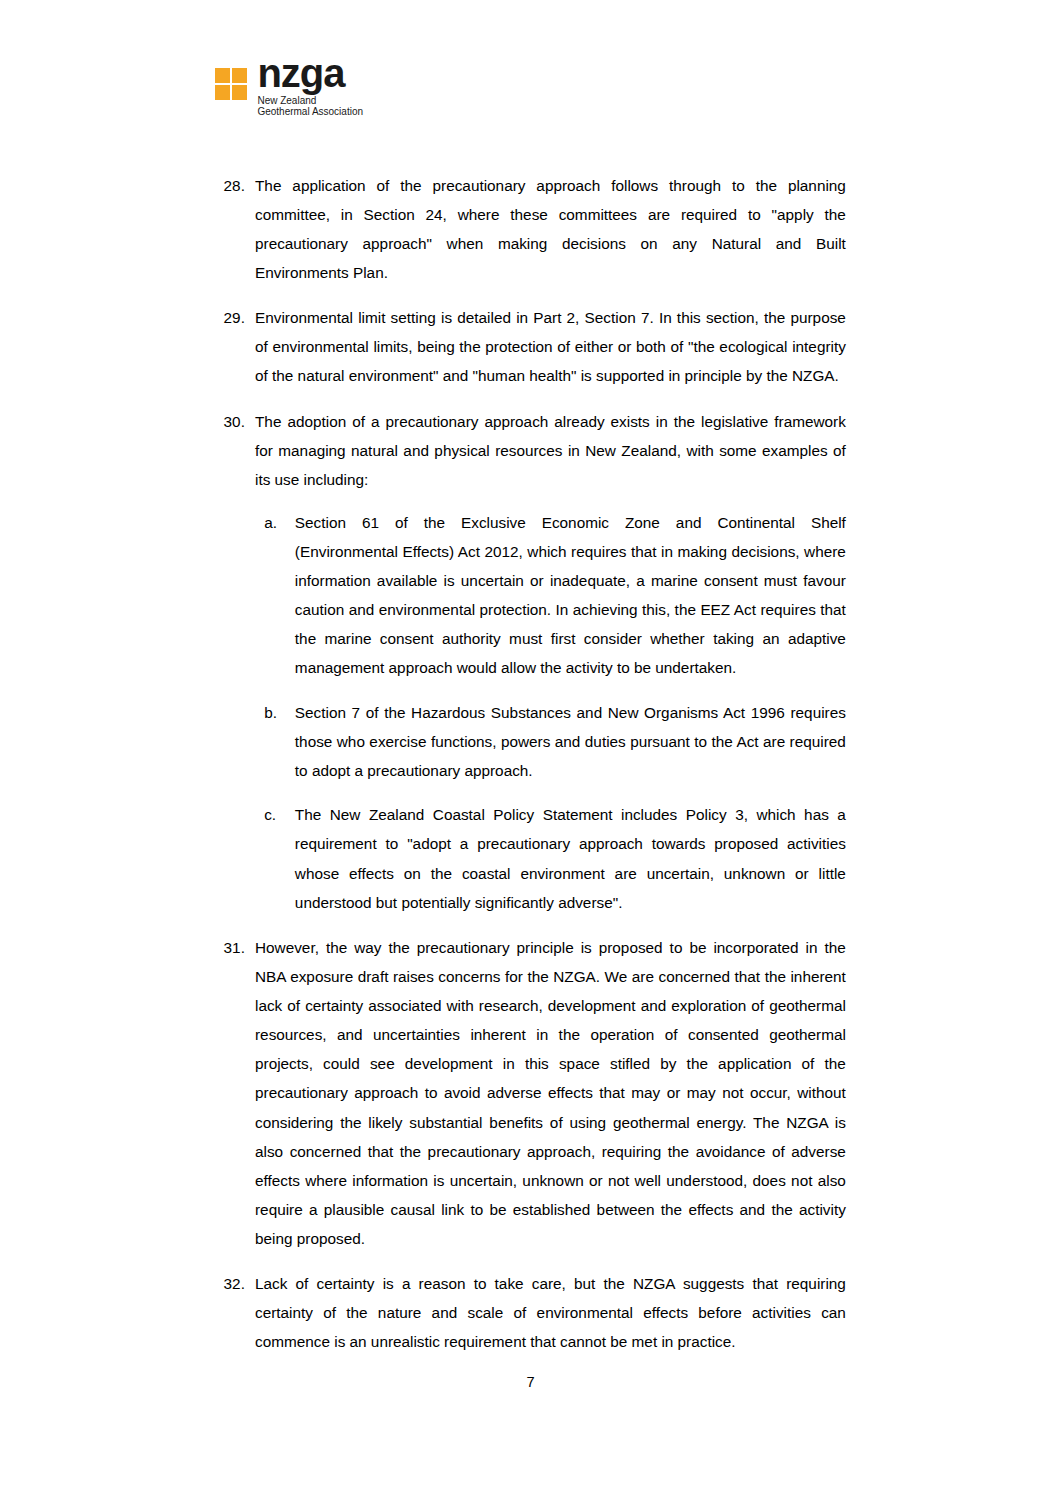nzga
New Zealand
Geothermal Association
The application of the precautionary approach follows through to the planning committee, in Section 24, where these committees are required to "apply the precautionary approach" when making decisions on any Natural and Built Environments Plan.
Environmental limit setting is detailed in Part 2, Section 7. In this section, the purpose of environmental limits, being the protection of either or both of "the ecological integrity of the natural environment" and "human health" is supported in principle by the NZGA.
The adoption of a precautionary approach already exists in the legislative framework for managing natural and physical resources in New Zealand, with some examples of its use including:
Section 61 of the Exclusive Economic Zone and Continental Shelf (Environmental Effects) Act 2012, which requires that in making decisions, where information available is uncertain or inadequate, a marine consent must favour caution and environmental protection. In achieving this, the EEZ Act requires that the marine consent authority must first consider whether taking an adaptive management approach would allow the activity to be undertaken.
Section 7 of the Hazardous Substances and New Organisms Act 1996 requires those who exercise functions, powers and duties pursuant to the Act are required to adopt a precautionary approach.
The New Zealand Coastal Policy Statement includes Policy 3, which has a requirement to "adopt a precautionary approach towards proposed activities whose effects on the coastal environment are uncertain, unknown or little understood but potentially significantly adverse".
However, the way the precautionary principle is proposed to be incorporated in the NBA exposure draft raises concerns for the NZGA. We are concerned that the inherent lack of certainty associated with research, development and exploration of geothermal resources, and uncertainties inherent in the operation of consented geothermal projects, could see development in this space stifled by the application of the precautionary approach to avoid adverse effects that may or may not occur, without considering the likely substantial benefits of using geothermal energy. The NZGA is also concerned that the precautionary approach, requiring the avoidance of adverse effects where information is uncertain, unknown or not well understood, does not also require a plausible causal link to be established between the effects and the activity being proposed.
Lack of certainty is a reason to take care, but the NZGA suggests that requiring certainty of the nature and scale of environmental effects before activities can commence is an unrealistic requirement that cannot be met in practice.
7